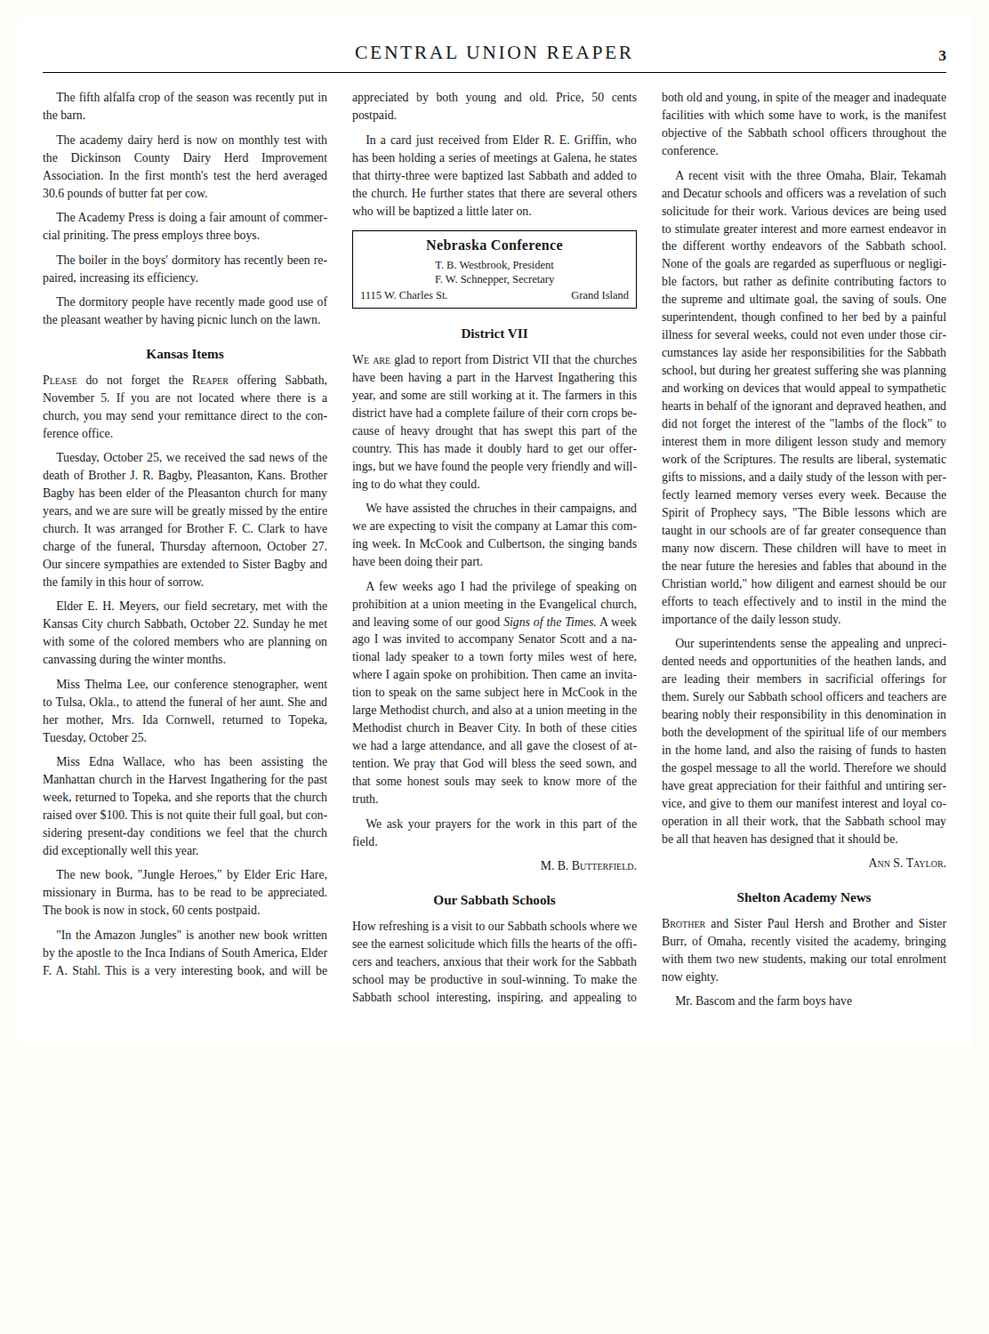Central Union Reaper
3
The fifth alfalfa crop of the season was recently put in the barn.
The academy dairy herd is now on monthly test with the Dickinson County Dairy Herd Improvement Association. In the first month's test the herd averaged 30.6 pounds of butter fat per cow.
The Academy Press is doing a fair amount of commercial priniting. The press employs three boys.
The boiler in the boys' dormitory has recently been repaired, increasing its efficiency.
The dormitory people have recently made good use of the pleasant weather by having picnic lunch on the lawn.
Kansas Items
Please do not forget the Reaper offering Sabbath, November 5. If you are not located where there is a church, you may send your remittance direct to the conference office.
Tuesday, October 25, we received the sad news of the death of Brother J. R. Bagby, Pleasanton, Kans. Brother Bagby has been elder of the Pleasanton church for many years, and we are sure will be greatly missed by the entire church. It was arranged for Brother F. C. Clark to have charge of the funeral, Thursday afternoon, October 27. Our sincere sympathies are extended to Sister Bagby and the family in this hour of sorrow.
Elder E. H. Meyers, our field secretary, met with the Kansas City church Sabbath, October 22. Sunday he met with some of the colored members who are planning on canvassing during the winter months.
Miss Thelma Lee, our conference stenographer, went to Tulsa, Okla., to attend the funeral of her aunt. She and her mother, Mrs. Ida Cornwell, returned to Topeka, Tuesday, October 25.
Miss Edna Wallace, who has been assisting the Manhattan church in the Harvest Ingathering for the past week, returned to Topeka, and she reports that the church raised over $100. This is not quite their full goal, but considering present-day conditions we feel that the church did exceptionally well this year.
The new book, "Jungle Heroes," by Elder Eric Hare, missionary in Burma, has to be read to be appreciated. The book is now in stock, 60 cents postpaid.
"In the Amazon Jungles" is another new book written by the apostle to the Inca Indians of South America, Elder F. A. Stahl. This is a very interesting book, and will be appreciated by both young and old. Price, 50 cents postpaid.
In a card just received from Elder R. E. Griffin, who has been holding a series of meetings at Galena, he states that thirty-three were baptized last Sabbath and added to the church. He further states that there are several others who will be baptized a little later on.
Nebraska Conference T. B. Westbrook, President
F. W. Schnepper, Secretary 1115 W. Charles St. Grand Island
District VII
We are glad to report from District VII that the churches have been having a part in the Harvest Ingathering this year, and some are still working at it. The farmers in this district have had a complete failure of their corn crops because of heavy drought that has swept this part of the country. This has made it doubly hard to get our offerings, but we have found the people very friendly and willing to do what they could.
We have assisted the chruches in their campaigns, and we are expecting to visit the company at Lamar this coming week. In McCook and Culbertson, the singing bands have been doing their part.
A few weeks ago I had the privilege of speaking on prohibition at a union meeting in the Evangelical church, and leaving some of our good Signs of the Times. A week ago I was invited to accompany Senator Scott and a national lady speaker to a town forty miles west of here, where I again spoke on prohibition. Then came an invitation to speak on the same subject here in McCook in the large Methodist church, and also at a union meeting in the Methodist church in Beaver City. In both of these cities we had a large attendance, and all gave the closest of attention. We pray that God will bless the seed sown, and that some honest souls may seek to know more of the truth.
We ask your prayers for the work in this part of the field.
M. B. Butterfield.
Our Sabbath Schools
How refreshing is a visit to our Sabbath schools where we see the earnest solicitude which fills the hearts of the officers and teachers, anxious that their work for the Sabbath school may be productive in soul-winning. To make the Sabbath school interesting, inspiring, and appealing to both old and young, in spite of the meager and inadequate facilities with which some have to work, is the manifest objective of the Sabbath school officers throughout the conference.
A recent visit with the three Omaha, Blair, Tekamah and Decatur schools and officers was a revelation of such solicitude for their work. Various devices are being used to stimulate greater interest and more earnest endeavor in the different worthy endeavors of the Sabbath school. None of the goals are regarded as superfluous or negligible factors, but rather as definite contributing factors to the supreme and ultimate goal, the saving of souls. One superintendent, though confined to her bed by a painful illness for several weeks, could not even under those circumstances lay aside her responsibilities for the Sabbath school, but during her greatest suffering she was planning and working on devices that would appeal to sympathetic hearts in behalf of the ignorant and depraved heathen, and did not forget the interest of the "lambs of the flock" to interest them in more diligent lesson study and memory work of the Scriptures. The results are liberal, systematic gifts to missions, and a daily study of the lesson with perfectly learned memory verses every week. Because the Spirit of Prophecy says, "The Bible lessons which are taught in our schools are of far greater consequence than many now discern. These children will have to meet in the near future the heresies and fables that abound in the Christian world," how diligent and earnest should be our efforts to teach effectively and to instil in the mind the importance of the daily lesson study.
Our superintendents sense the appealing and unprecidented needs and opportunities of the heathen lands, and are leading their members in sacrificial offerings for them. Surely our Sabbath school officers and teachers are bearing nobly their responsibility in this denomination in both the development of the spiritual life of our members in the home land, and also the raising of funds to hasten the gospel message to all the world. Therefore we should have great appreciation for their faithful and untiring service, and give to them our manifest interest and loyal cooperation in all their work, that the Sabbath school may be all that heaven has designed that it should be.
Ann S. Taylor.
Shelton Academy News
Brother and Sister Paul Hersh and Brother and Sister Burr, of Omaha, recently visited the academy, bringing with them two new students, making our total enrolment now eighty.
Mr. Bascom and the farm boys have